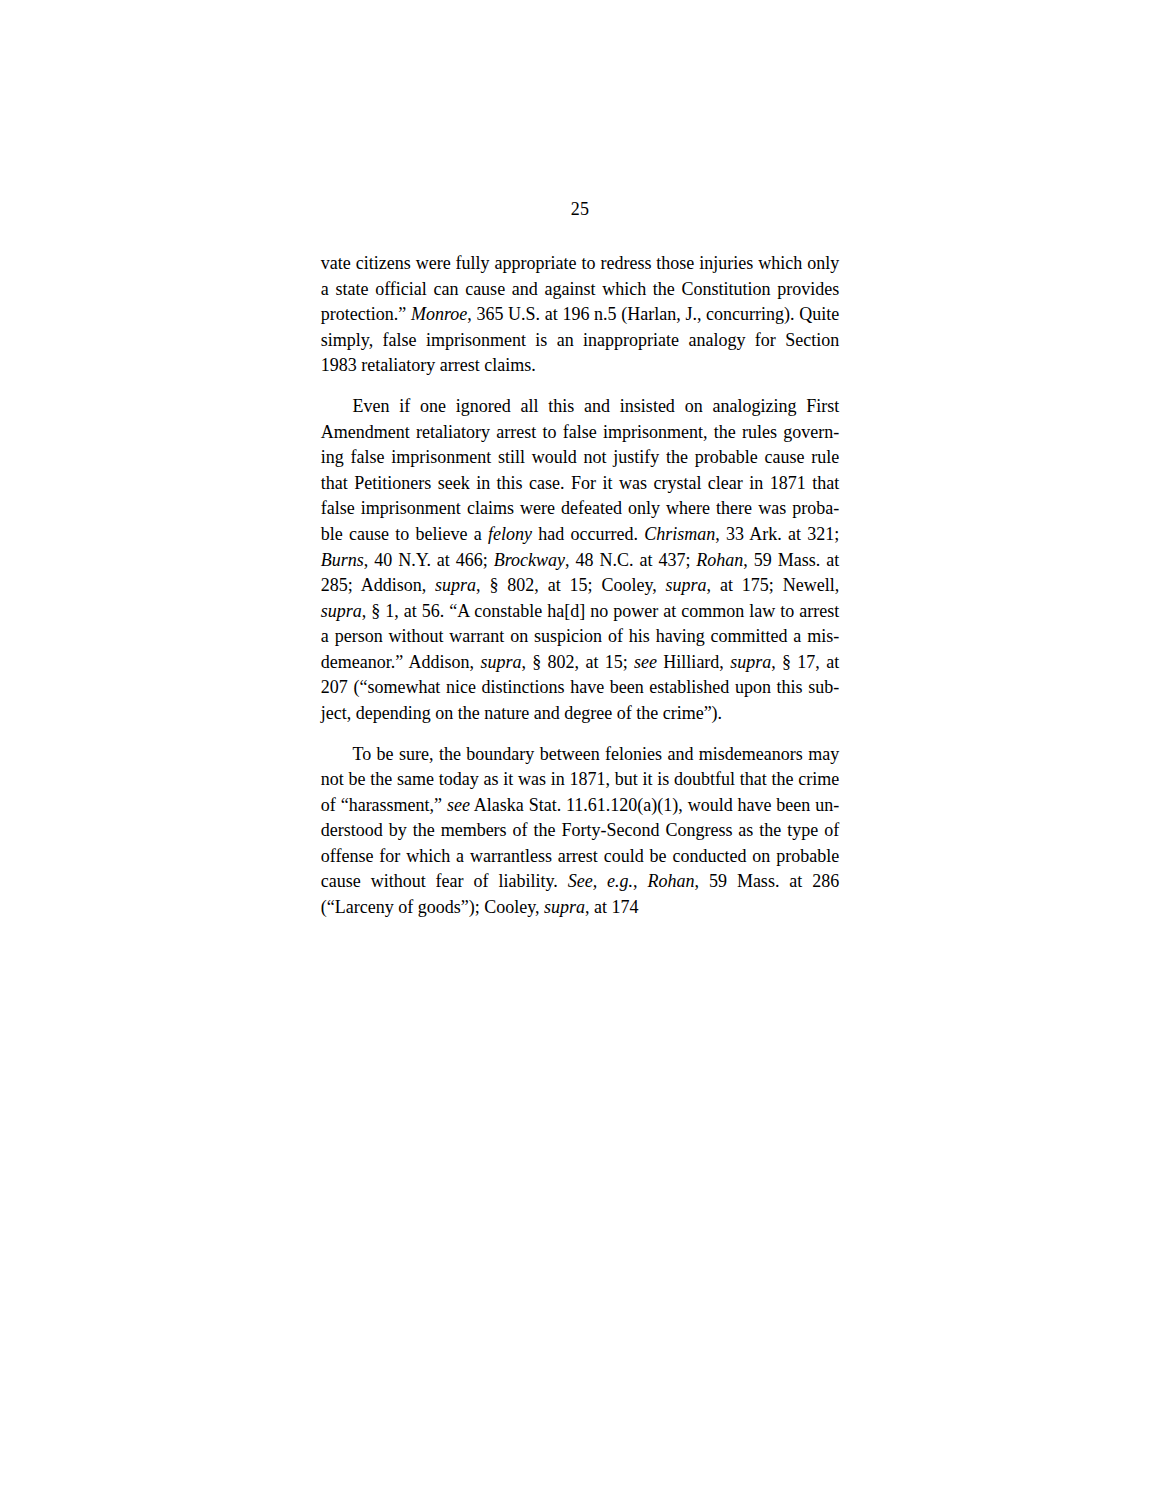25
vate citizens were fully appropriate to redress those injuries which only a state official can cause and against which the Constitution provides protection.” Monroe, 365 U.S. at 196 n.5 (Harlan, J., concurring). Quite simply, false imprisonment is an inappropriate analogy for Section 1983 retaliatory arrest claims.
Even if one ignored all this and insisted on analogizing First Amendment retaliatory arrest to false imprisonment, the rules governing false imprisonment still would not justify the probable cause rule that Petitioners seek in this case. For it was crystal clear in 1871 that false imprisonment claims were defeated only where there was probable cause to believe a felony had occurred. Chrisman, 33 Ark. at 321; Burns, 40 N.Y. at 466; Brockway, 48 N.C. at 437; Rohan, 59 Mass. at 285; Addison, supra, § 802, at 15; Cooley, supra, at 175; Newell, supra, § 1, at 56. “A constable ha[d] no power at common law to arrest a person without warrant on suspicion of his having committed a misdemeanor.” Addison, supra, § 802, at 15; see Hilliard, supra, § 17, at 207 (“somewhat nice distinctions have been established upon this subject, depending on the nature and degree of the crime”).
To be sure, the boundary between felonies and misdemeanors may not be the same today as it was in 1871, but it is doubtful that the crime of “harassment,” see Alaska Stat. 11.61.120(a)(1), would have been understood by the members of the Forty-Second Congress as the type of offense for which a warrantless arrest could be conducted on probable cause without fear of liability. See, e.g., Rohan, 59 Mass. at 286 (“Larceny of goods”); Cooley, supra, at 174